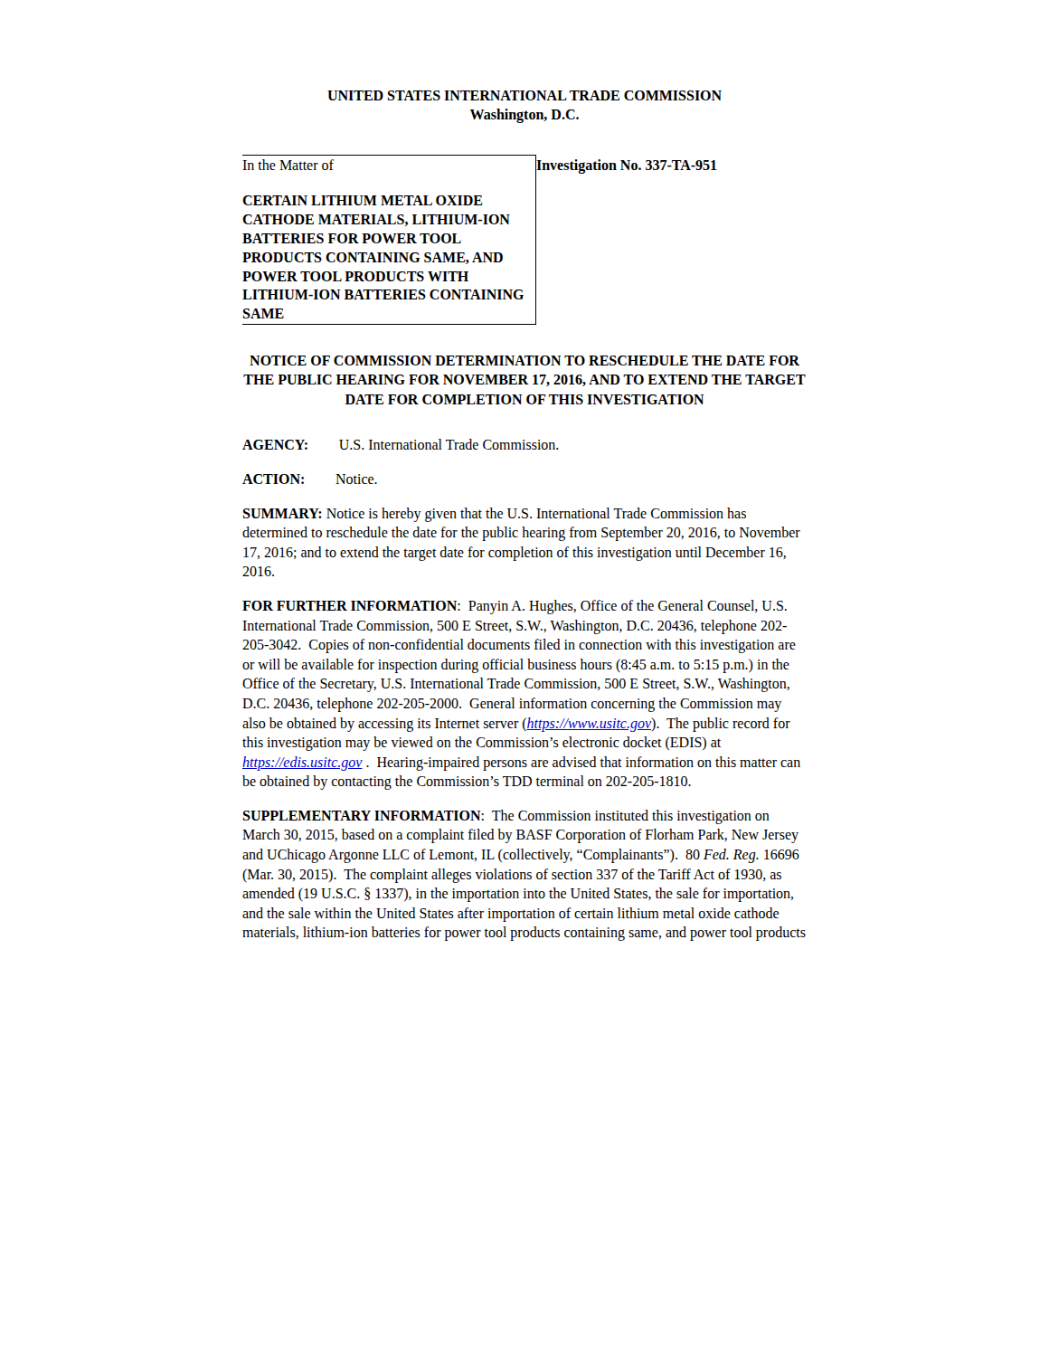UNITED STATES INTERNATIONAL TRADE COMMISSION
Washington, D.C.
| In the Matter of CERTAIN LITHIUM METAL OXIDE CATHODE MATERIALS, LITHIUM-ION BATTERIES FOR POWER TOOL PRODUCTS CONTAINING SAME, AND POWER TOOL PRODUCTS WITH LITHIUM-ION BATTERIES CONTAINING SAME | Investigation No. 337-TA-951 |
NOTICE OF COMMISSION DETERMINATION TO RESCHEDULE THE DATE FOR THE PUBLIC HEARING FOR NOVEMBER 17, 2016, AND TO EXTEND THE TARGET DATE FOR COMPLETION OF THIS INVESTIGATION
AGENCY: U.S. International Trade Commission.
ACTION: Notice.
SUMMARY: Notice is hereby given that the U.S. International Trade Commission has determined to reschedule the date for the public hearing from September 20, 2016, to November 17, 2016; and to extend the target date for completion of this investigation until December 16, 2016.
FOR FURTHER INFORMATION: Panyin A. Hughes, Office of the General Counsel, U.S. International Trade Commission, 500 E Street, S.W., Washington, D.C. 20436, telephone 202-205-3042. Copies of non-confidential documents filed in connection with this investigation are or will be available for inspection during official business hours (8:45 a.m. to 5:15 p.m.) in the Office of the Secretary, U.S. International Trade Commission, 500 E Street, S.W., Washington, D.C. 20436, telephone 202-205-2000. General information concerning the Commission may also be obtained by accessing its Internet server (https://www.usitc.gov). The public record for this investigation may be viewed on the Commission’s electronic docket (EDIS) at https://edis.usitc.gov . Hearing-impaired persons are advised that information on this matter can be obtained by contacting the Commission’s TDD terminal on 202-205-1810.
SUPPLEMENTARY INFORMATION: The Commission instituted this investigation on March 30, 2015, based on a complaint filed by BASF Corporation of Florham Park, New Jersey and UChicago Argonne LLC of Lemont, IL (collectively, “Complainants”). 80 Fed. Reg. 16696 (Mar. 30, 2015). The complaint alleges violations of section 337 of the Tariff Act of 1930, as amended (19 U.S.C. § 1337), in the importation into the United States, the sale for importation, and the sale within the United States after importation of certain lithium metal oxide cathode materials, lithium-ion batteries for power tool products containing same, and power tool products